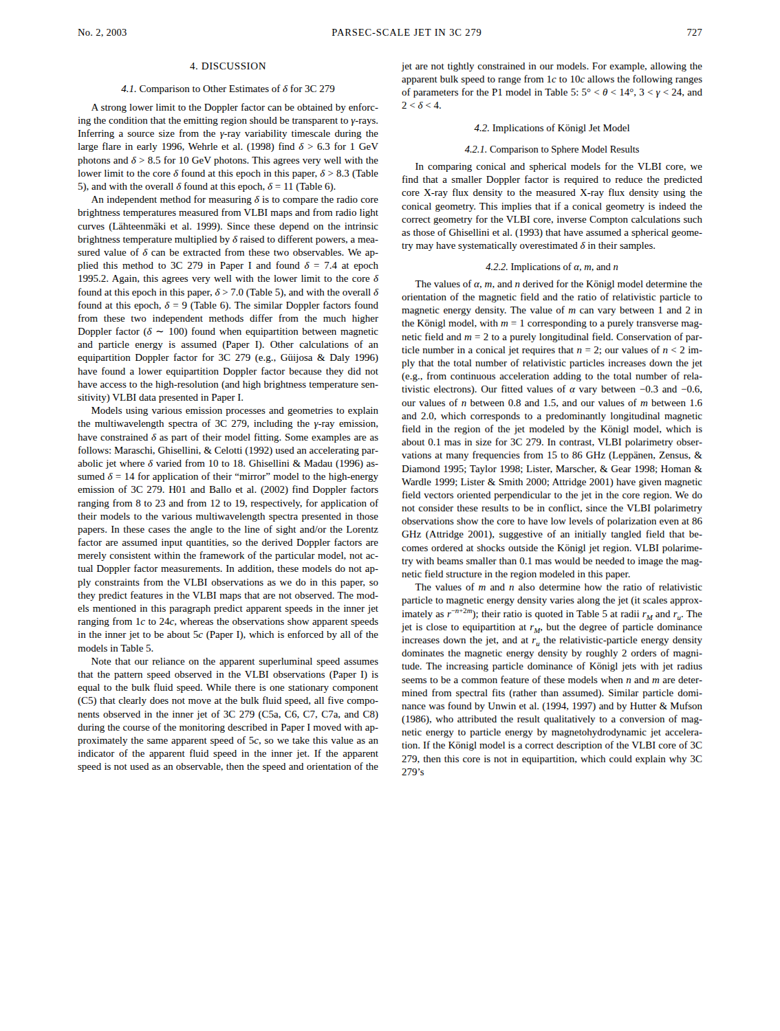No. 2, 2003
PARSEC-SCALE JET IN 3C 279
727
4. DISCUSSION
4.1. Comparison to Other Estimates of δ for 3C 279
A strong lower limit to the Doppler factor can be obtained by enforcing the condition that the emitting region should be transparent to γ-rays. Inferring a source size from the γ-ray variability timescale during the large flare in early 1996, Wehrle et al. (1998) find δ > 6.3 for 1 GeV photons and δ > 8.5 for 10 GeV photons. This agrees very well with the lower limit to the core δ found at this epoch in this paper, δ > 8.3 (Table 5), and with the overall δ found at this epoch, δ = 11 (Table 6).
An independent method for measuring δ is to compare the radio core brightness temperatures measured from VLBI maps and from radio light curves (Lähteenmäki et al. 1999). Since these depend on the intrinsic brightness temperature multiplied by δ raised to different powers, a measured value of δ can be extracted from these two observables. We applied this method to 3C 279 in Paper I and found δ = 7.4 at epoch 1995.2. Again, this agrees very well with the lower limit to the core δ found at this epoch in this paper, δ > 7.0 (Table 5), and with the overall δ found at this epoch, δ = 9 (Table 6). The similar Doppler factors found from these two independent methods differ from the much higher Doppler factor (δ ∼ 100) found when equipartition between magnetic and particle energy is assumed (Paper I). Other calculations of an equipartition Doppler factor for 3C 279 (e.g., Güijosa & Daly 1996) have found a lower equipartition Doppler factor because they did not have access to the high-resolution (and high brightness temperature sensitivity) VLBI data presented in Paper I.
Models using various emission processes and geometries to explain the multiwavelength spectra of 3C 279, including the γ-ray emission, have constrained δ as part of their model fitting. Some examples are as follows: Maraschi, Ghisellini, & Celotti (1992) used an accelerating parabolic jet where δ varied from 10 to 18. Ghisellini & Madau (1996) assumed δ = 14 for application of their “mirror” model to the high-energy emission of 3C 279. H01 and Ballo et al. (2002) find Doppler factors ranging from 8 to 23 and from 12 to 19, respectively, for application of their models to the various multiwavelength spectra presented in those papers. In these cases the angle to the line of sight and/or the Lorentz factor are assumed input quantities, so the derived Doppler factors are merely consistent within the framework of the particular model, not actual Doppler factor measurements. In addition, these models do not apply constraints from the VLBI observations as we do in this paper, so they predict features in the VLBI maps that are not observed. The models mentioned in this paragraph predict apparent speeds in the inner jet ranging from 1c to 24c, whereas the observations show apparent speeds in the inner jet to be about 5c (Paper I), which is enforced by all of the models in Table 5.
Note that our reliance on the apparent superluminal speed assumes that the pattern speed observed in the VLBI observations (Paper I) is equal to the bulk fluid speed. While there is one stationary component (C5) that clearly does not move at the bulk fluid speed, all five components observed in the inner jet of 3C 279 (C5a, C6, C7, C7a, and C8) during the course of the monitoring described in Paper I moved with approximately the same apparent speed of 5c, so we take this value as an indicator of the apparent fluid speed in the inner jet. If the apparent speed is not used as an observable, then the speed and orientation of the jet are not tightly constrained in our models. For example, allowing the apparent bulk speed to range from 1c to 10c allows the following ranges of parameters for the P1 model in Table 5: 5° < θ < 14°, 3 < γ < 24, and 2 < δ < 4.
4.2. Implications of Königl Jet Model
4.2.1. Comparison to Sphere Model Results
In comparing conical and spherical models for the VLBI core, we find that a smaller Doppler factor is required to reduce the predicted core X-ray flux density to the measured X-ray flux density using the conical geometry. This implies that if a conical geometry is indeed the correct geometry for the VLBI core, inverse Compton calculations such as those of Ghisellini et al. (1993) that have assumed a spherical geometry may have systematically overestimated δ in their samples.
4.2.2. Implications of α, m, and n
The values of α, m, and n derived for the Königl model determine the orientation of the magnetic field and the ratio of relativistic particle to magnetic energy density. The value of m can vary between 1 and 2 in the Königl model, with m = 1 corresponding to a purely transverse magnetic field and m = 2 to a purely longitudinal field. Conservation of particle number in a conical jet requires that n = 2; our values of n < 2 imply that the total number of relativistic particles increases down the jet (e.g., from continuous acceleration adding to the total number of relativistic electrons). Our fitted values of α vary between −0.3 and −0.6, our values of n between 0.8 and 1.5, and our values of m between 1.6 and 2.0, which corresponds to a predominantly longitudinal magnetic field in the region of the jet modeled by the Königl model, which is about 0.1 mas in size for 3C 279. In contrast, VLBI polarimetry observations at many frequencies from 15 to 86 GHz (Leppänen, Zensus, & Diamond 1995; Taylor 1998; Lister, Marscher, & Gear 1998; Homan & Wardle 1999; Lister & Smith 2000; Attridge 2001) have given magnetic field vectors oriented perpendicular to the jet in the core region. We do not consider these results to be in conflict, since the VLBI polarimetry observations show the core to have low levels of polarization even at 86 GHz (Attridge 2001), suggestive of an initially tangled field that becomes ordered at shocks outside the Königl jet region. VLBI polarimetry with beams smaller than 0.1 mas would be needed to image the magnetic field structure in the region modeled in this paper.
The values of m and n also determine how the ratio of relativistic particle to magnetic energy density varies along the jet (it scales approximately as r−n+2m); their ratio is quoted in Table 5 at radii rM and ru. The jet is close to equipartition at rM, but the degree of particle dominance increases down the jet, and at ru the relativistic-particle energy density dominates the magnetic energy density by roughly 2 orders of magnitude. The increasing particle dominance of Königl jets with jet radius seems to be a common feature of these models when n and m are determined from spectral fits (rather than assumed). Similar particle dominance was found by Unwin et al. (1994, 1997) and by Hutter & Mufson (1986), who attributed the result qualitatively to a conversion of magnetic energy to particle energy by magnetohydrodynamic jet acceleration. If the Königl model is a correct description of the VLBI core of 3C 279, then this core is not in equipartition, which could explain why 3C 279’s